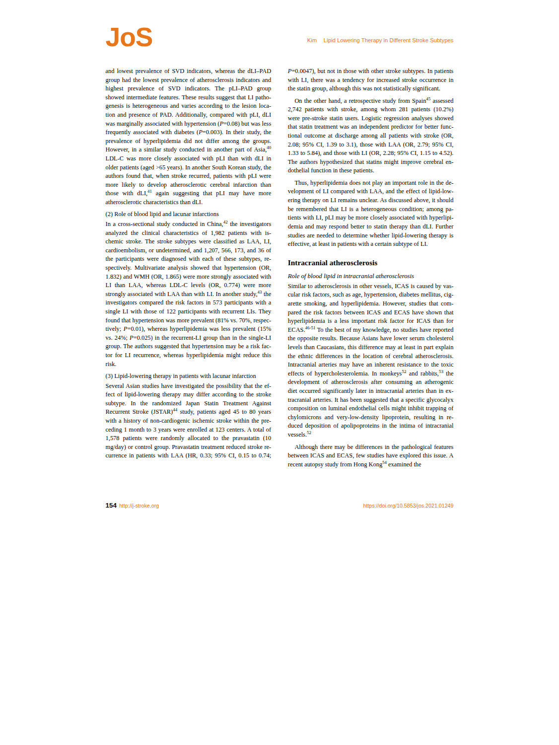Jo S
Kim Lipid Lowering Therapy in Different Stroke Subtypes
and lowest prevalence of SVD indicators, whereas the dLI–PAD group had the lowest prevalence of atherosclerosis indicators and highest prevalence of SVD indicators. The pLI–PAD group showed intermediate features. These results suggest that LI pathogenesis is heterogeneous and varies according to the lesion location and presence of PAD. Additionally, compared with pLI, dLI was marginally associated with hypertension (P=0.08) but was less frequently associated with diabetes (P=0.003). In their study, the prevalence of hyperlipidemia did not differ among the groups. However, in a similar study conducted in another part of Asia,40 LDL-C was more closely associated with pLI than with dLI in older patients (aged >65 years). In another South Korean study, the authors found that, when stroke recurred, patients with pLI were more likely to develop atherosclerotic cerebral infarction than those with dLI,41 again suggesting that pLI may have more atherosclerotic characteristics than dLI.
(2) Role of blood lipid and lacunar infarctions
In a cross-sectional study conducted in China,42 the investigators analyzed the clinical characteristics of 1,982 patients with ischemic stroke. The stroke subtypes were classified as LAA, LI, cardioembolism, or undetermined, and 1,207, 566, 173, and 36 of the participants were diagnosed with each of these subtypes, respectively. Multivariate analysis showed that hypertension (OR, 1.832) and WMH (OR, 1.865) were more strongly associated with LI than LAA, whereas LDL-C levels (OR, 0.774) were more strongly associated with LAA than with LI. In another study,43 the investigators compared the risk factors in 573 participants with a single LI with those of 122 participants with recurrent LIs. They found that hypertension was more prevalent (81% vs. 70%, respectively; P=0.01), whereas hyperlipidemia was less prevalent (15% vs. 24%; P=0.025) in the recurrent-LI group than in the single-LI group. The authors suggested that hypertension may be a risk factor for LI recurrence, whereas hyperlipidemia might reduce this risk.
(3) Lipid-lowering therapy in patients with lacunar infarction
Several Asian studies have investigated the possibility that the effect of lipid-lowering therapy may differ according to the stroke subtype. In the randomized Japan Statin Treatment Against Recurrent Stroke (JSTAR)44 study, patients aged 45 to 80 years with a history of non-cardiogenic ischemic stroke within the preceding 1 month to 3 years were enrolled at 123 centers. A total of 1,578 patients were randomly allocated to the pravastatin (10 mg/day) or control group. Pravastatin treatment reduced stroke recurrence in patients with LAA (HR, 0.33; 95% CI, 0.15 to 0.74; P=0.0047), but not in those with other stroke subtypes. In patients with LI, there was a tendency for increased stroke occurrence in the statin group, although this was not statistically significant.
On the other hand, a retrospective study from Spain45 assessed 2,742 patients with stroke, among whom 281 patients (10.2%) were pre-stroke statin users. Logistic regression analyses showed that statin treatment was an independent predictor for better functional outcome at discharge among all patients with stroke (OR, 2.08; 95% CI, 1.39 to 3.1), those with LAA (OR, 2.79; 95% CI, 1.33 to 5.84), and those with LI (OR, 2.28; 95% CI, 1.15 to 4.52). The authors hypothesized that statins might improve cerebral endothelial function in these patients.
Thus, hyperlipidemia does not play an important role in the development of LI compared with LAA, and the effect of lipid-lowering therapy on LI remains unclear. As discussed above, it should be remembered that LI is a heterogeneous condition; among patients with LI, pLI may be more closely associated with hyperlipidemia and may respond better to statin therapy than dLI. Further studies are needed to determine whether lipid-lowering therapy is effective, at least in patients with a certain subtype of LI.
Intracranial atherosclerosis
Role of blood lipid in intracranial atherosclerosis
Similar to atherosclerosis in other vessels, ICAS is caused by vascular risk factors, such as age, hypertension, diabetes mellitus, cigarette smoking, and hyperlipidemia. However, studies that compared the risk factors between ICAS and ECAS have shown that hyperlipidemia is a less important risk factor for ICAS than for ECAS.46-51 To the best of my knowledge, no studies have reported the opposite results. Because Asians have lower serum cholesterol levels than Caucasians, this difference may at least in part explain the ethnic differences in the location of cerebral atherosclerosis. Intracranial arteries may have an inherent resistance to the toxic effects of hypercholesterolemia. In monkeys52 and rabbits,53 the development of atherosclerosis after consuming an atherogenic diet occurred significantly later in intracranial arteries than in extracranial arteries. It has been suggested that a specific glycocalyx composition on luminal endothelial cells might inhibit trapping of chylomicrons and very-low-density lipoprotein, resulting in reduced deposition of apolipoproteins in the intima of intracranial vessels.52
Although there may be differences in the pathological features between ICAS and ECAS, few studies have explored this issue. A recent autopsy study from Hong Kong54 examined the
154 http://j-stroke.org
https://doi.org/10.5853/jos.2021.01249